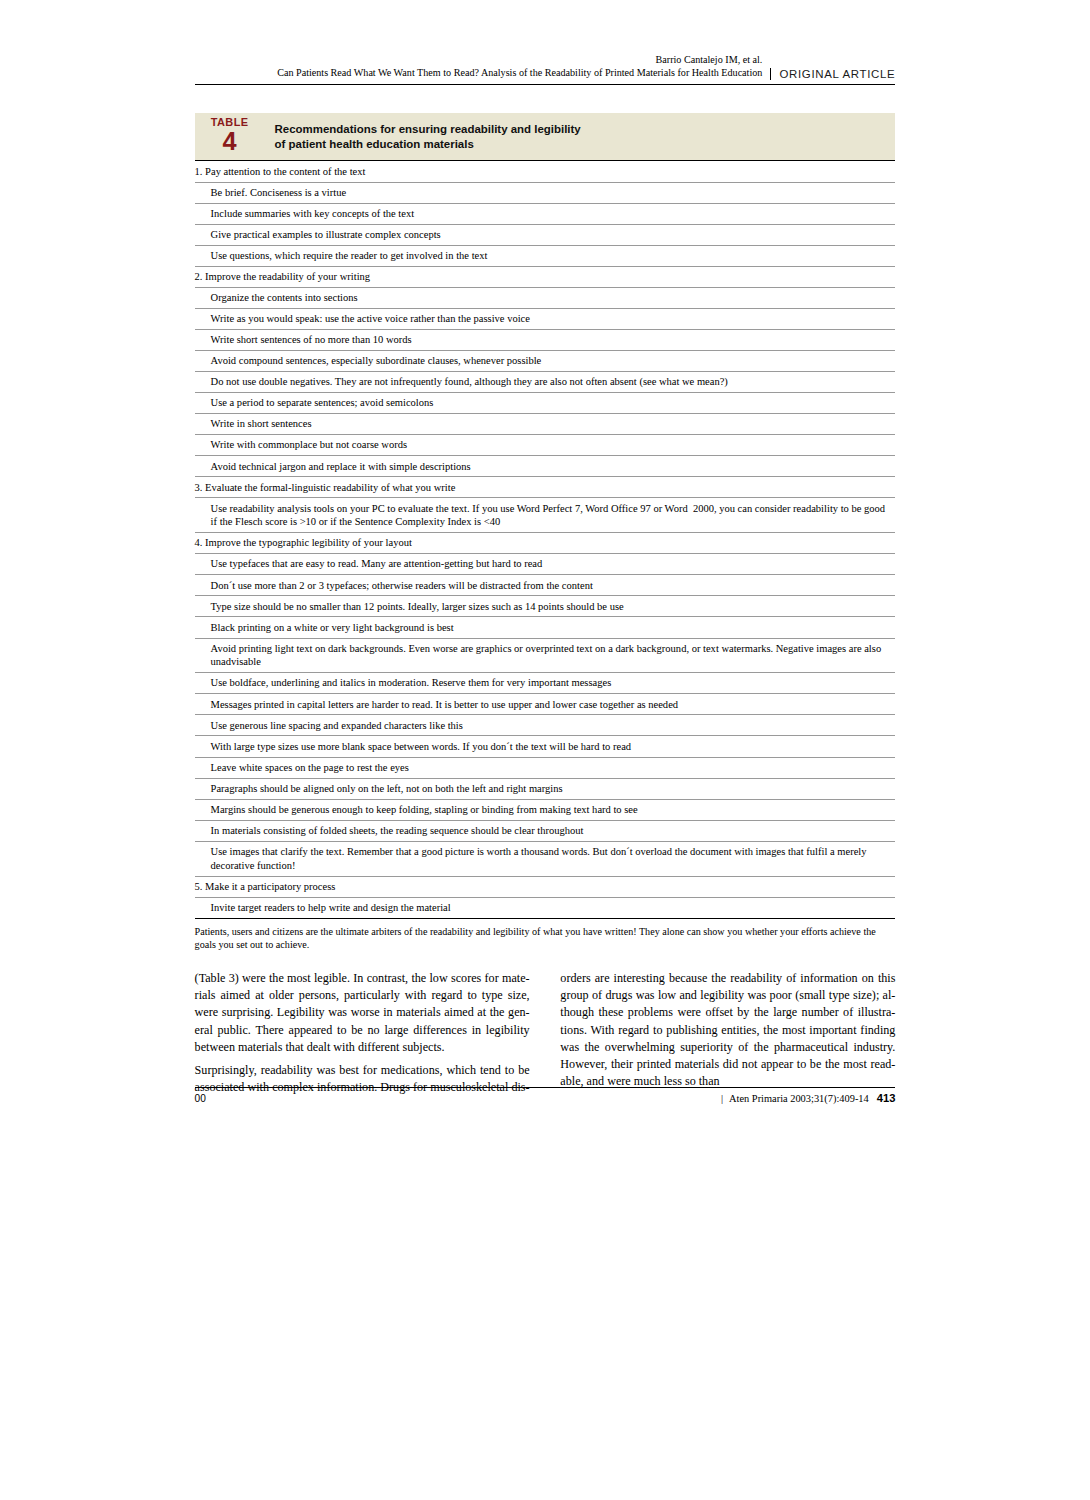Barrio Cantalejo IM, et al.
Can Patients Read What We Want Them to Read? Analysis of the Readability of Printed Materials for Health Education
ORIGINAL ARTICLE
TABLE 4
Recommendations for ensuring readability and legibility
of patient health education materials
| 1. Pay attention to the content of the text |
| Be brief. Conciseness is a virtue |
| Include summaries with key concepts of the text |
| Give practical examples to illustrate complex concepts |
| Use questions, which require the reader to get involved in the text |
| 2. Improve the readability of your writing |
| Organize the contents into sections |
| Write as you would speak: use the active voice rather than the passive voice |
| Write short sentences of no more than 10 words |
| Avoid compound sentences, especially subordinate clauses, whenever possible |
| Do not use double negatives. They are not infrequently found, although they are also not often absent (see what we mean?) |
| Use a period to separate sentences; avoid semicolons |
| Write in short sentences |
| Write with commonplace but not coarse words |
| Avoid technical jargon and replace it with simple descriptions |
| 3. Evaluate the formal-linguistic readability of what you write |
| Use readability analysis tools on your PC to evaluate the text. If you use Word Perfect 7, Word Office 97 or Word 2000, you can consider readability to be good if the Flesch score is >10 or if the Sentence Complexity Index is <40 |
| 4. Improve the typographic legibility of your layout |
| Use typefaces that are easy to read. Many are attention-getting but hard to read |
| Don´t use more than 2 or 3 typefaces; otherwise readers will be distracted from the content |
| Type size should be no smaller than 12 points. Ideally, larger sizes such as 14 points should be use |
| Black printing on a white or very light background is best |
| Avoid printing light text on dark backgrounds. Even worse are graphics or overprinted text on a dark background, or text watermarks. Negative images are also unadvisable |
| Use boldface, underlining and italics in moderation. Reserve them for very important messages |
| Messages printed in capital letters are harder to read. It is better to use upper and lower case together as needed |
| Use generous line spacing and expanded characters like this |
| With large type sizes use more blank space between words. If you don´t the text will be hard to read |
| Leave white spaces on the page to rest the eyes |
| Paragraphs should be aligned only on the left, not on both the left and right margins |
| Margins should be generous enough to keep folding, stapling or binding from making text hard to see |
| In materials consisting of folded sheets, the reading sequence should be clear throughout |
| Use images that clarify the text. Remember that a good picture is worth a thousand words. But don´t overload the document with images that fulfil a merely decorative function! |
| 5. Make it a participatory process |
| Invite target readers to help write and design the material |
Patients, users and citizens are the ultimate arbiters of the readability and legibility of what you have written! They alone can show you whether your efforts achieve the goals you set out to achieve.
(Table 3) were the most legible. In contrast, the low scores for materials aimed at older persons, particularly with regard to type size, were surprising. Legibility was worse in materials aimed at the general public. There appeared to be no large differences in legibility between materials that dealt with different subjects.
Surprisingly, readability was best for medications, which tend to be associated with complex information. Drugs for musculoskeletal disorders are interesting because the readability of information on this group of drugs was low and legibility was poor (small type size); although these problems were offset by the large number of illustrations. With regard to publishing entities, the most important finding was the overwhelming superiority of the pharmaceutical industry. However, their printed materials did not appear to be the most readable, and were much less so than
00
|Aten Primaria 2003;31(7):409-14413